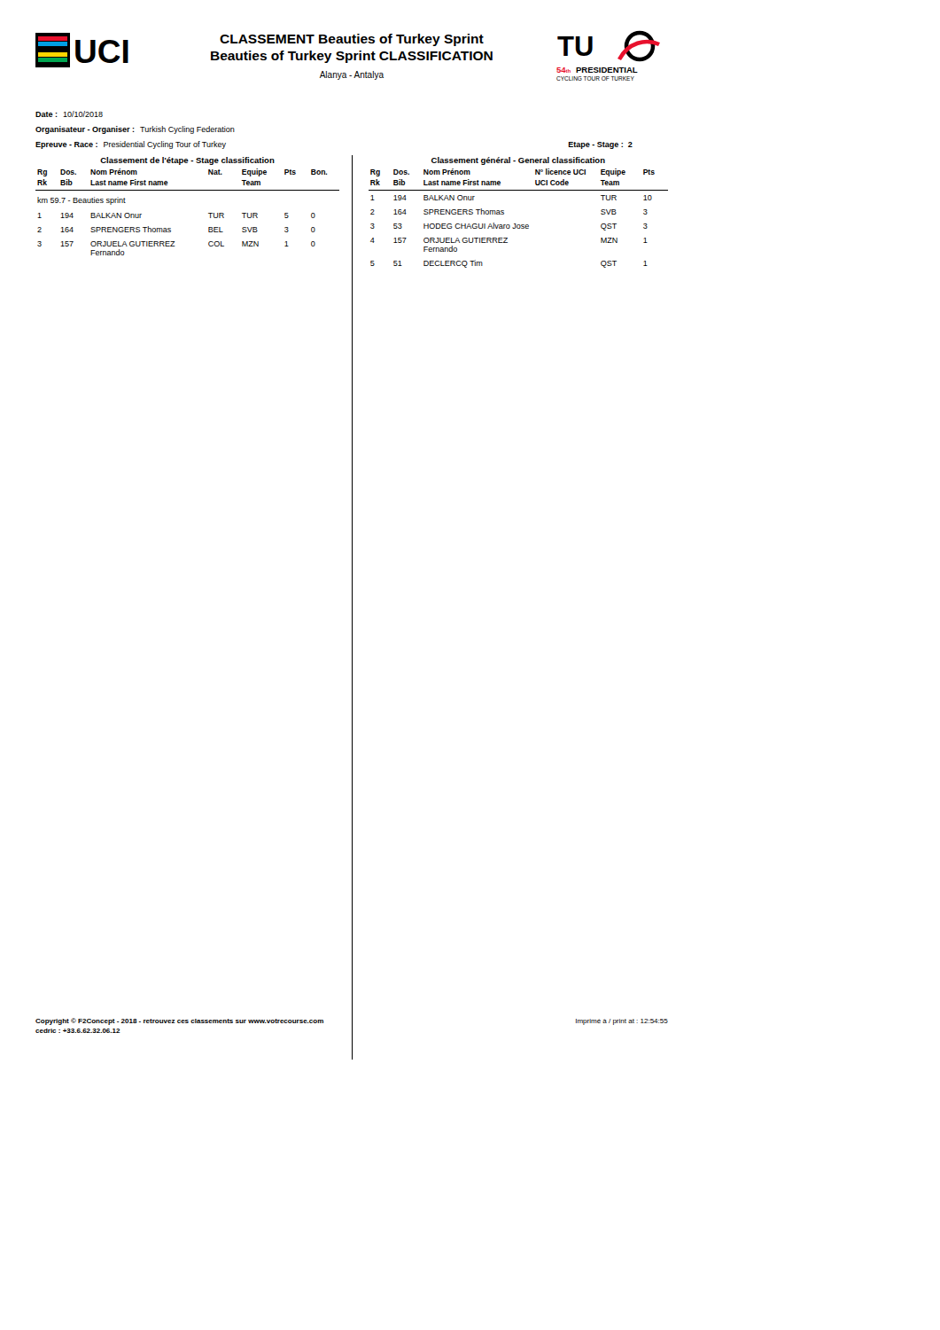CLASSEMENT Beauties of Turkey Sprint
Beauties of Turkey Sprint CLASSIFICATION
Alanya - Antalya
Date : 10/10/2018
Organisateur - Organiser : Turkish Cycling Federation
Epreuve - Race : Presidential Cycling Tour of Turkey Etape - Stage : 2
Classement de l'étape - Stage classification
| Rg | Dos. | Nom Prénom | Nat. | Equipe | Pts | Bon. |
| --- | --- | --- | --- | --- | --- | --- |
| Rk | Bib | Last name First name | | Team | | |
| km 59.7 - Beauties sprint |
| 1 | 194 | BALKAN Onur | TUR | TUR | 5 | 0 |
| 2 | 164 | SPRENGERS Thomas | BEL | SVB | 3 | 0 |
| 3 | 157 | ORJUELA GUTIERREZ Fernando | COL | MZN | 1 | 0 |
Classement général - General classification
| Rg | Dos. | Nom Prénom | N° licence UCI | Equipe | Pts |
| --- | --- | --- | --- | --- | --- |
| Rk | Bib | Last name First name | UCI Code | Team | |
| 1 | 194 | BALKAN Onur | | TUR | 10 |
| 2 | 164 | SPRENGERS Thomas | | SVB | 3 |
| 3 | 53 | HODEG CHAGUI Alvaro Jose | | QST | 3 |
| 4 | 157 | ORJUELA GUTIERREZ Fernando | | MZN | 1 |
| 5 | 51 | DECLERCQ Tim | | QST | 1 |
Copyright © F2Concept - 2018 - retrouvez ces classements sur www.votrecourse.com
cedric : +33.6.62.32.06.12
Imprimé à / print at : 12:54:55